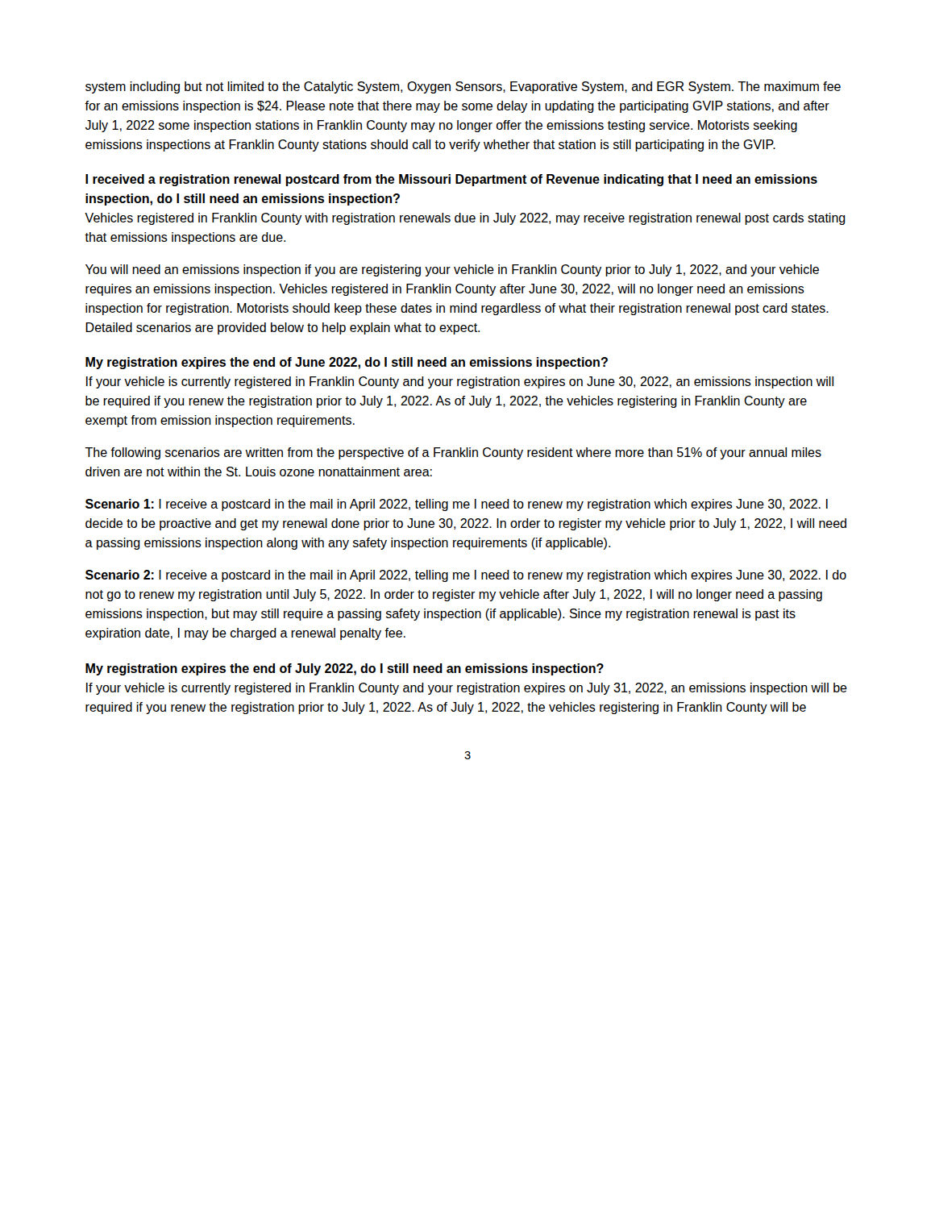system including but not limited to the Catalytic System, Oxygen Sensors, Evaporative System, and EGR System. The maximum fee for an emissions inspection is $24. Please note that there may be some delay in updating the participating GVIP stations, and after July 1, 2022 some inspection stations in Franklin County may no longer offer the emissions testing service. Motorists seeking emissions inspections at Franklin County stations should call to verify whether that station is still participating in the GVIP.
I received a registration renewal postcard from the Missouri Department of Revenue indicating that I need an emissions inspection, do I still need an emissions inspection?
Vehicles registered in Franklin County with registration renewals due in July 2022, may receive registration renewal post cards stating that emissions inspections are due.
You will need an emissions inspection if you are registering your vehicle in Franklin County prior to July 1, 2022, and your vehicle requires an emissions inspection. Vehicles registered in Franklin County after June 30, 2022, will no longer need an emissions inspection for registration. Motorists should keep these dates in mind regardless of what their registration renewal post card states. Detailed scenarios are provided below to help explain what to expect.
My registration expires the end of June 2022, do I still need an emissions inspection?
If your vehicle is currently registered in Franklin County and your registration expires on June 30, 2022, an emissions inspection will be required if you renew the registration prior to July 1, 2022. As of July 1, 2022, the vehicles registering in Franklin County are exempt from emission inspection requirements.
The following scenarios are written from the perspective of a Franklin County resident where more than 51% of your annual miles driven are not within the St. Louis ozone nonattainment area:
Scenario 1: I receive a postcard in the mail in April 2022, telling me I need to renew my registration which expires June 30, 2022. I decide to be proactive and get my renewal done prior to June 30, 2022. In order to register my vehicle prior to July 1, 2022, I will need a passing emissions inspection along with any safety inspection requirements (if applicable).
Scenario 2: I receive a postcard in the mail in April 2022, telling me I need to renew my registration which expires June 30, 2022. I do not go to renew my registration until July 5, 2022. In order to register my vehicle after July 1, 2022, I will no longer need a passing emissions inspection, but may still require a passing safety inspection (if applicable). Since my registration renewal is past its expiration date, I may be charged a renewal penalty fee.
My registration expires the end of July 2022, do I still need an emissions inspection?
If your vehicle is currently registered in Franklin County and your registration expires on July 31, 2022, an emissions inspection will be required if you renew the registration prior to July 1, 2022. As of July 1, 2022, the vehicles registering in Franklin County will be
3